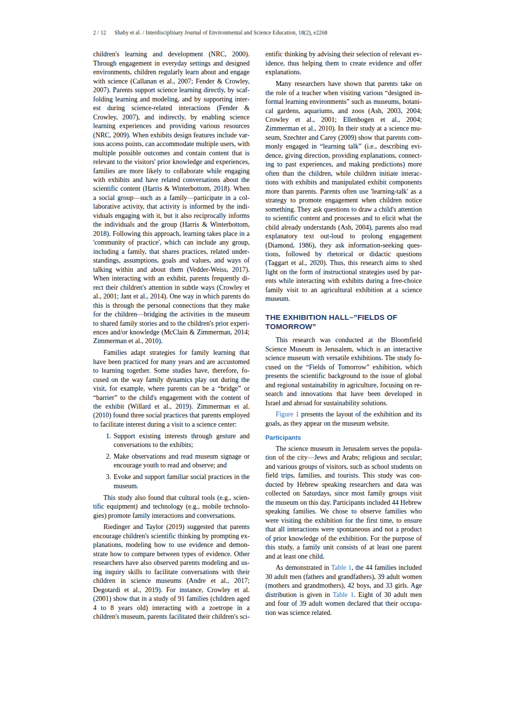2 / 12 Shaby et al. / Interdisciplinary Journal of Environmental and Science Education, 18(2), e2268
children's learning and development (NRC, 2000). Through engagement in everyday settings and designed environments, children regularly learn about and engage with science (Callanan et al., 2007; Fender & Crowley, 2007). Parents support science learning directly, by scaffolding learning and modeling, and by supporting interest during science-related interactions (Fender & Crowley, 2007), and indirectly, by enabling science learning experiences and providing various resources (NRC, 2009). When exhibits design features include various access points, can accommodate multiple users, with multiple possible outcomes and contain content that is relevant to the visitors' prior knowledge and experiences, families are more likely to collaborate while engaging with exhibits and have related conversations about the scientific content (Harris & Winterbottom, 2018). When a social group—such as a family—participate in a collaborative activity, that activity is informed by the individuals engaging with it, but it also reciprocally informs the individuals and the group (Harris & Winterbottom, 2018). Following this approach, learning takes place in a 'community of practice', which can include any group, including a family, that shares practices, related understandings, assumptions, goals and values, and ways of talking within and about them (Vedder-Weiss, 2017). When interacting with an exhibit, parents frequently direct their children's attention in subtle ways (Crowley et al., 2001; Jant et al., 2014). One way in which parents do this is through the personal connections that they make for the children—bridging the activities in the museum to shared family stories and to the children's prior experiences and/or knowledge (McClain & Zimmerman, 2014; Zimmerman et al., 2010).
Families adapt strategies for family learning that have been practiced for many years and are accustomed to learning together. Some studies have, therefore, focused on the way family dynamics play out during the visit, for example, where parents can be a “bridge” or “barrier” to the child's engagement with the content of the exhibit (Willard et al., 2019). Zimmerman et al. (2010) found three social practices that parents employed to facilitate interest during a visit to a science center:
Support existing interests through gesture and conversations to the exhibits;
Make observations and read museum signage or encourage youth to read and observe; and
Evoke and support familiar social practices in the museum.
This study also found that cultural tools (e.g., scientific equipment) and technology (e.g., mobile technologies) promote family interactions and conversations.
Riedinger and Taylor (2019) suggested that parents encourage children's scientific thinking by prompting explanations, modeling how to use evidence and demonstrate how to compare between types of evidence. Other researchers have also observed parents modeling and using inquiry skills to facilitate conversations with their children in science museums (Andre et al., 2017; Degotardi et al., 2019). For instance, Crowley et al. (2001) show that in a study of 91 families (children aged 4 to 8 years old) interacting with a zoetrope in a children's museum, parents facilitated their children's scientific thinking by advising their selection of relevant evidence, thus helping them to create evidence and offer explanations.
Many researchers have shown that parents take on the role of a teacher when visiting various “designed informal learning environments” such as museums, botanical gardens, aquariums, and zoos (Ash, 2003, 2004; Crowley et al., 2001; Ellenbogen et al., 2004; Zimmerman et al., 2010). In their study at a science museum, Szechter and Carey (2009) show that parents commonly engaged in “learning talk” (i.e., describing evidence, giving direction, providing explanations, connecting to past experiences, and making predictions) more often than the children, while children initiate interactions with exhibits and manipulated exhibit components more than parents. Parents often use 'learning-talk' as a strategy to promote engagement when children notice something. They ask questions to draw a child's attention to scientific content and processes and to elicit what the child already understands (Ash, 2004), parents also read explanatory text out-loud to prolong engagement (Diamond, 1986), they ask information-seeking questions, followed by rhetorical or didactic questions (Taggart et al., 2020). Thus, this research aims to shed light on the form of instructional strategies used by parents while interacting with exhibits during a free-choice family visit to an agricultural exhibition at a science museum.
The Exhibition Hall–”Fields of Tomorrow”
This research was conducted at the Bloomfield Science Museum in Jerusalem, which is an interactive science museum with versatile exhibitions. The study focused on the “Fields of Tomorrow” exhibition, which presents the scientific background to the issue of global and regional sustainability in agriculture, focusing on research and innovations that have been developed in Israel and abroad for sustainability solutions.
Figure 1 presents the layout of the exhibition and its goals, as they appear on the museum website.
Participants
The science museum in Jerusalem serves the population of the city—Jews and Arabs; religious and secular; and various groups of visitors, such as school students on field trips, families, and tourists. This study was conducted by Hebrew speaking researchers and data was collected on Saturdays, since most family groups visit the museum on this day. Participants included 44 Hebrew speaking families. We chose to observe families who were visiting the exhibition for the first time, to ensure that all interactions were spontaneous and not a product of prior knowledge of the exhibition. For the purpose of this study, a family unit consists of at least one parent and at least one child.
As demonstrated in Table 1, the 44 families included 30 adult men (fathers and grandfathers), 39 adult women (mothers and grandmothers), 42 boys, and 33 girls. Age distribution is given in Table 1. Eight of 30 adult men and four of 39 adult women declared that their occupation was science related.